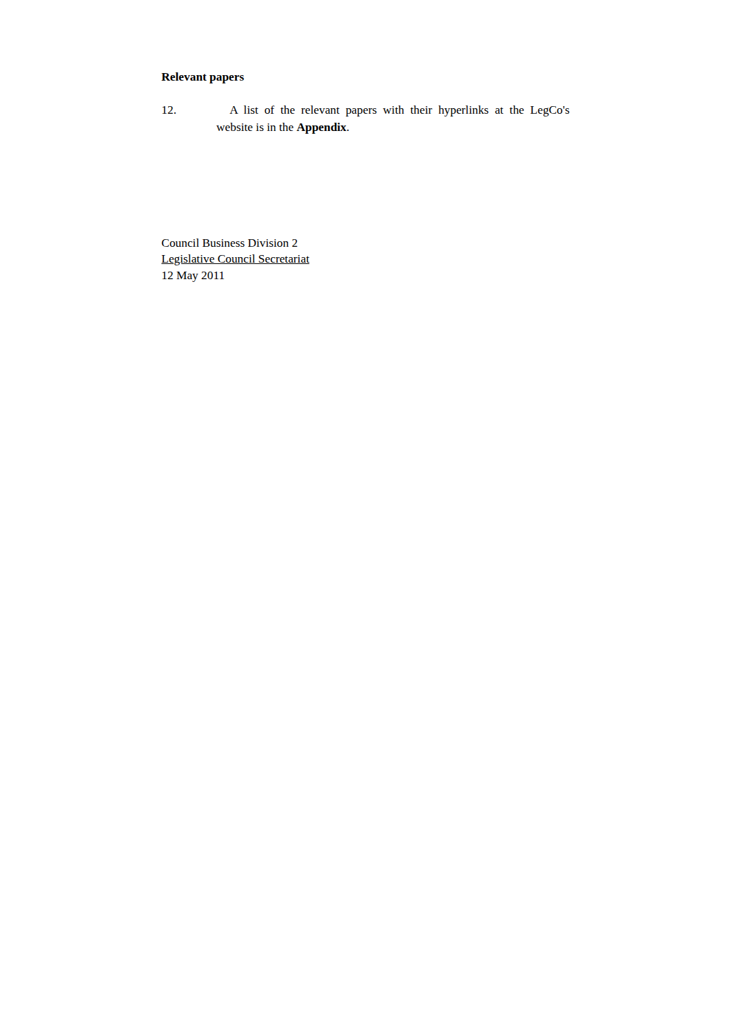Relevant papers
12. A list of the relevant papers with their hyperlinks at the LegCo's website is in the Appendix.
Council Business Division 2
Legislative Council Secretariat
12 May 2011